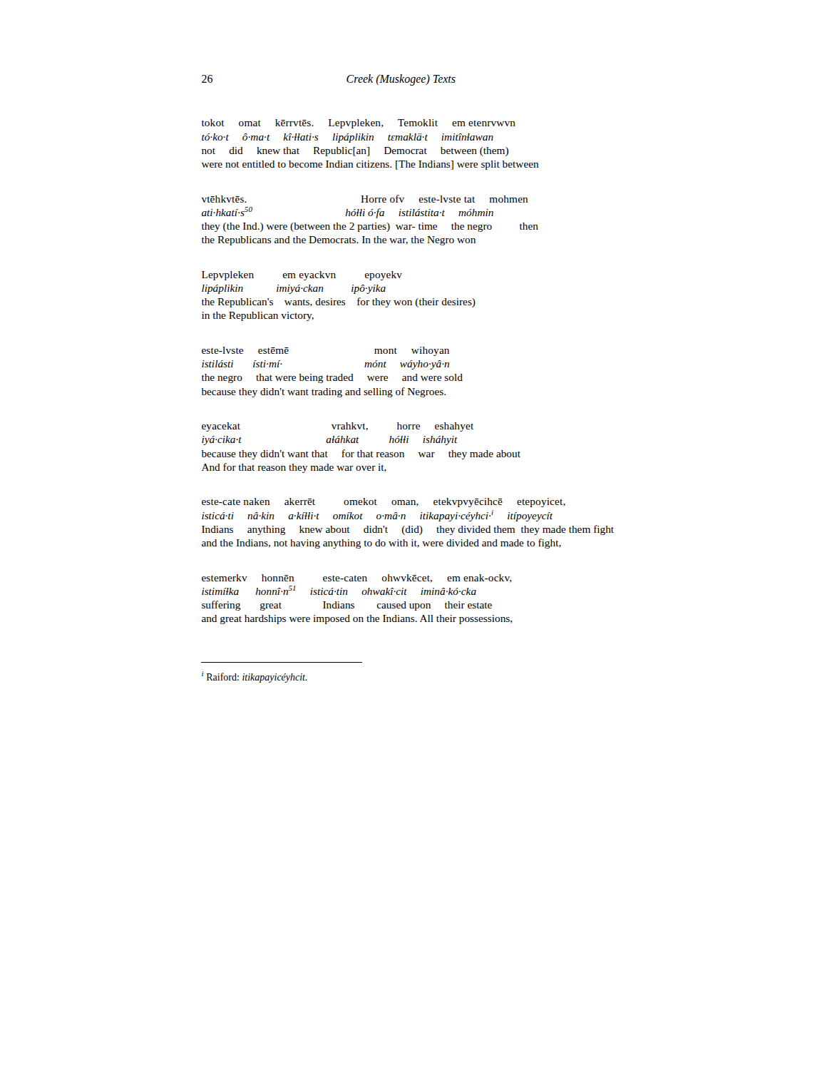26 Creek (Muskogee) Texts
tokot omat kērrvtēs. Lepvpleken, Temoklit em etenrvwvn
tó·ko·t ô·ma·t kî·ɬɬati·s lipáplikin tɛmaklä·t imitînɬawan
not did knew that Republic[an] Democrat between (them)
were not entitled to become Indian citizens. [The Indians] were split between
vtēhkvtēs. Horre ofv este-lvste tat mohmen
ati·hkatí·s50 hóɬɬi ó·fa istilástita·t móhmin
they (the Ind.) were (between the 2 parties) war- time the negro then
the Republicans and the Democrats. In the war, the Negro won
Lepvpleken em eyackvn epoyekv
lipáplikin imiyá·ckan ipô·yika
the Republican's wants, desires for they won (their desires)
in the Republican victory,
este-lvste estēmē mont wihoyan
istilásti ísti·mí· mónt wáyho·yâ·n
the negro that were being traded were and were sold
because they didn't want trading and selling of Negroes.
eyacekat vrahkvt, horre eshahyet
iyá·cika·t aɬáhkat hóɬɬi isháhyit
because they didn't want that for that reason war they made about
And for that reason they made war over it,
este-cate naken akerrēt omekot oman, etekvpvyēcihcē etepoyicet,
isticá·ti nâ·kin a·kíɬɬi·t omíkot o·mâ·n itikapayi·céyhci·i itípoyeycít
Indians anything knew about didn't (did) they divided them they made them fight
and the Indians, not having anything to do with it, were divided and made to fight,
estemerkv honnēn este-caten ohwvkēcet, em enak-ockv,
istimíɬka honnî·n51 isticá·tin ohwakî·cit iminâ·kó·cka
suffering great Indians caused upon their estate
and great hardships were imposed on the Indians. All their possessions,
i Raiford: itikapayicéyhcit.